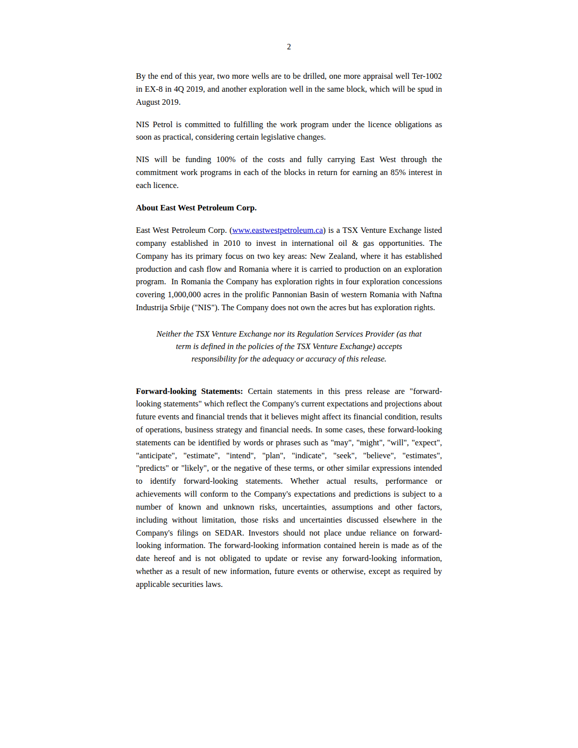2
By the end of this year, two more wells are to be drilled, one more appraisal well Ter-1002 in EX-8 in 4Q 2019, and another exploration well in the same block, which will be spud in August 2019.
NIS Petrol is committed to fulfilling the work program under the licence obligations as soon as practical, considering certain legislative changes.
NIS will be funding 100% of the costs and fully carrying East West through the commitment work programs in each of the blocks in return for earning an 85% interest in each licence.
About East West Petroleum Corp.
East West Petroleum Corp. (www.eastwestpetroleum.ca) is a TSX Venture Exchange listed company established in 2010 to invest in international oil & gas opportunities. The Company has its primary focus on two key areas: New Zealand, where it has established production and cash flow and Romania where it is carried to production on an exploration program. In Romania the Company has exploration rights in four exploration concessions covering 1,000,000 acres in the prolific Pannonian Basin of western Romania with Naftna Industrija Srbije ("NIS"). The Company does not own the acres but has exploration rights.
Neither the TSX Venture Exchange nor its Regulation Services Provider (as that term is defined in the policies of the TSX Venture Exchange) accepts responsibility for the adequacy or accuracy of this release.
Forward-looking Statements: Certain statements in this press release are "forward-looking statements" which reflect the Company's current expectations and projections about future events and financial trends that it believes might affect its financial condition, results of operations, business strategy and financial needs. In some cases, these forward-looking statements can be identified by words or phrases such as "may", "might", "will", "expect", "anticipate", "estimate", "intend", "plan", "indicate", "seek", "believe", "estimates", "predicts" or "likely", or the negative of these terms, or other similar expressions intended to identify forward-looking statements. Whether actual results, performance or achievements will conform to the Company's expectations and predictions is subject to a number of known and unknown risks, uncertainties, assumptions and other factors, including without limitation, those risks and uncertainties discussed elsewhere in the Company's filings on SEDAR. Investors should not place undue reliance on forward-looking information. The forward-looking information contained herein is made as of the date hereof and is not obligated to update or revise any forward-looking information, whether as a result of new information, future events or otherwise, except as required by applicable securities laws.